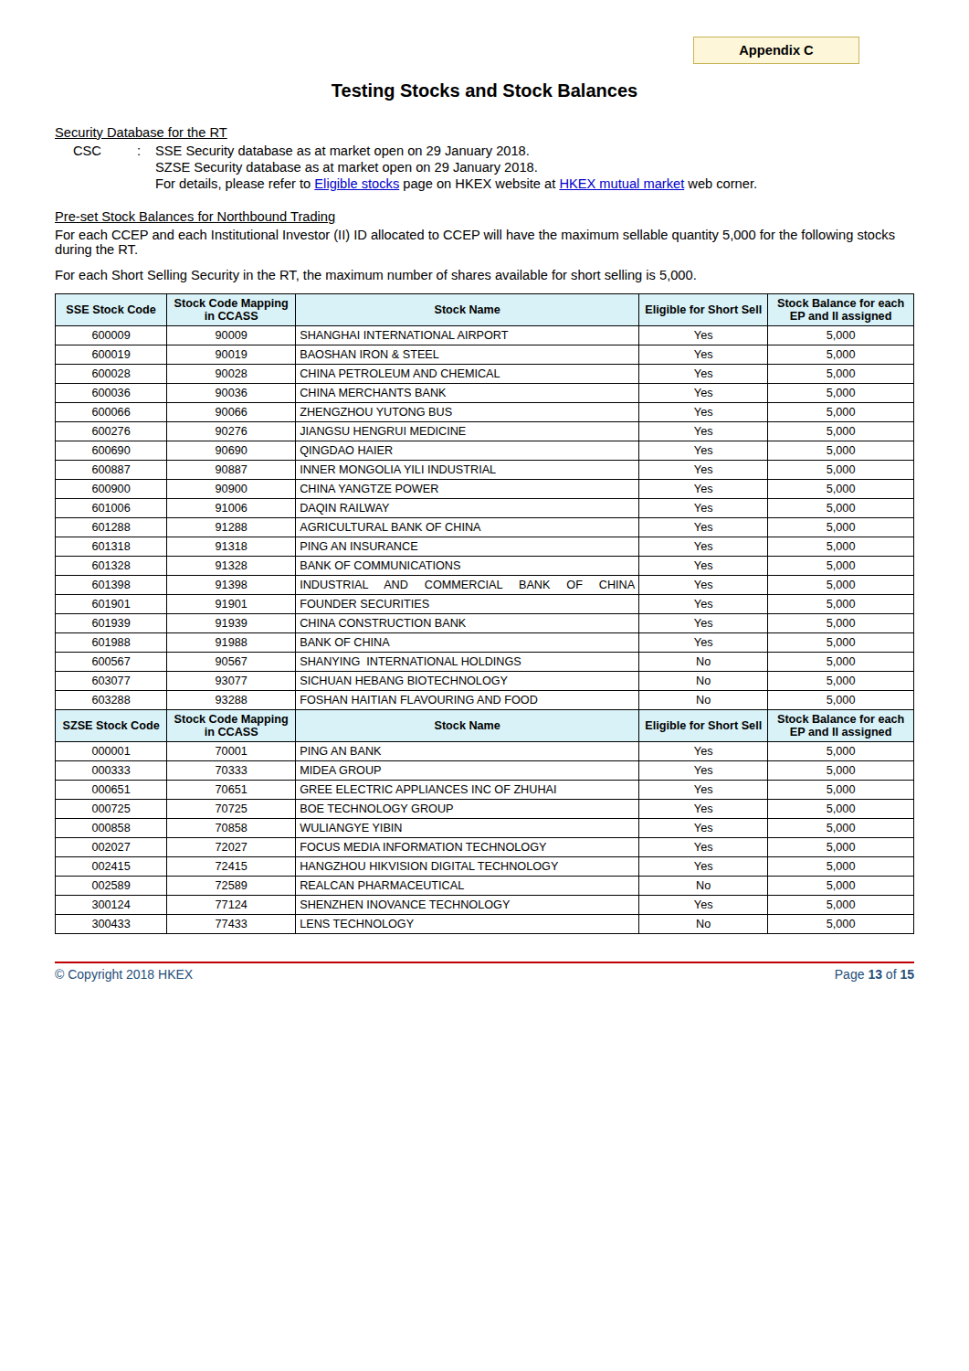Appendix C
Testing Stocks and Stock Balances
Security Database for the RT
CSC
:
SSE Security database as at market open on 29 January 2018.
SZSE Security database as at market open on 29 January 2018.
For details, please refer to Eligible stocks page on HKEX website at HKEX mutual market web corner.
Pre-set Stock Balances for Northbound Trading
For each CCEP and each Institutional Investor (II) ID allocated to CCEP will have the maximum sellable quantity 5,000 for the following stocks during the RT.
For each Short Selling Security in the RT, the maximum number of shares available for short selling is 5,000.
| SSE Stock Code | Stock Code Mapping in CCASS | Stock Name | Eligible for Short Sell | Stock Balance for each EP and II assigned |
| --- | --- | --- | --- | --- |
| 600009 | 90009 | SHANGHAI INTERNATIONAL AIRPORT | Yes | 5,000 |
| 600019 | 90019 | BAOSHAN IRON & STEEL | Yes | 5,000 |
| 600028 | 90028 | CHINA PETROLEUM AND CHEMICAL | Yes | 5,000 |
| 600036 | 90036 | CHINA MERCHANTS BANK | Yes | 5,000 |
| 600066 | 90066 | ZHENGZHOU YUTONG BUS | Yes | 5,000 |
| 600276 | 90276 | JIANGSU HENGRUI MEDICINE | Yes | 5,000 |
| 600690 | 90690 | QINGDAO HAIER | Yes | 5,000 |
| 600887 | 90887 | INNER MONGOLIA YILI INDUSTRIAL | Yes | 5,000 |
| 600900 | 90900 | CHINA YANGTZE POWER | Yes | 5,000 |
| 601006 | 91006 | DAQIN RAILWAY | Yes | 5,000 |
| 601288 | 91288 | AGRICULTURAL BANK OF CHINA | Yes | 5,000 |
| 601318 | 91318 | PING AN INSURANCE | Yes | 5,000 |
| 601328 | 91328 | BANK OF COMMUNICATIONS | Yes | 5,000 |
| 601398 | 91398 | INDUSTRIAL AND COMMERCIAL BANK OF CHINA | Yes | 5,000 |
| 601901 | 91901 | FOUNDER SECURITIES | Yes | 5,000 |
| 601939 | 91939 | CHINA CONSTRUCTION BANK | Yes | 5,000 |
| 601988 | 91988 | BANK OF CHINA | Yes | 5,000 |
| 600567 | 90567 | SHANYING INTERNATIONAL HOLDINGS | No | 5,000 |
| 603077 | 93077 | SICHUAN HEBANG BIOTECHNOLOGY | No | 5,000 |
| 603288 | 93288 | FOSHAN HAITIAN FLAVOURING AND FOOD | No | 5,000 |
| SZSE Stock Code | Stock Code Mapping in CCASS | Stock Name | Eligible for Short Sell | Stock Balance for each EP and II assigned |
| 000001 | 70001 | PING AN BANK | Yes | 5,000 |
| 000333 | 70333 | MIDEA GROUP | Yes | 5,000 |
| 000651 | 70651 | GREE ELECTRIC APPLIANCES INC OF ZHUHAI | Yes | 5,000 |
| 000725 | 70725 | BOE TECHNOLOGY GROUP | Yes | 5,000 |
| 000858 | 70858 | WULIANGYE YIBIN | Yes | 5,000 |
| 002027 | 72027 | FOCUS MEDIA INFORMATION TECHNOLOGY | Yes | 5,000 |
| 002415 | 72415 | HANGZHOU HIKVISION DIGITAL TECHNOLOGY | Yes | 5,000 |
| 002589 | 72589 | REALCAN PHARMACEUTICAL | No | 5,000 |
| 300124 | 77124 | SHENZHEN INOVANCE TECHNOLOGY | Yes | 5,000 |
| 300433 | 77433 | LENS TECHNOLOGY | No | 5,000 |
© Copyright 2018 HKEX
Page 13 of 15